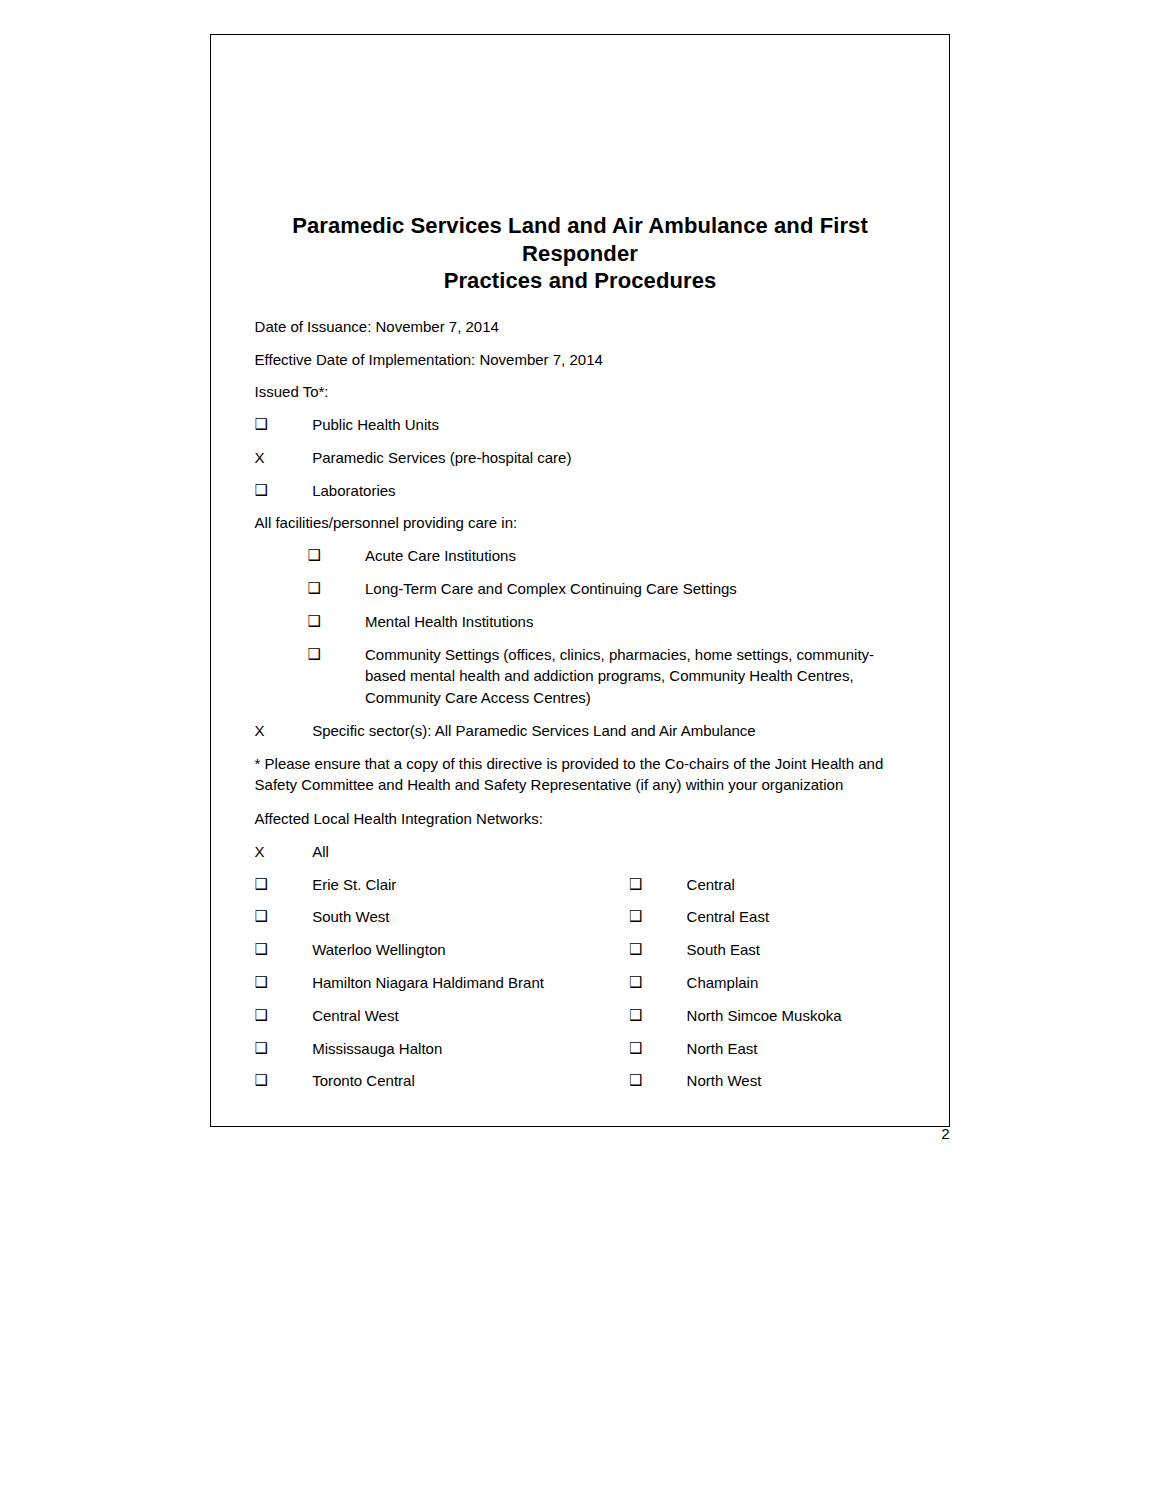Paramedic Services Land and Air Ambulance and First Responder
Practices and Procedures
Date of Issuance: November 7, 2014
Effective Date of Implementation: November 7, 2014
Issued To*:
❑Public Health Units
XParamedic Services (pre-hospital care)
❑Laboratories
All facilities/personnel providing care in:
❑Acute Care Institutions
❑Long-Term Care and Complex Continuing Care Settings
❑Mental Health Institutions
❑Community Settings (offices, clinics, pharmacies, home settings, community-based mental health and addiction programs, Community Health Centres, Community Care Access Centres)
XSpecific sector(s): All Paramedic Services Land and Air Ambulance
* Please ensure that a copy of this directive is provided to the Co-chairs of the Joint Health and Safety Committee and Health and Safety Representative (if any) within your organization
Affected Local Health Integration Networks:
XAll
❑Erie St. Clair
❑Central
❑South West
❑Central East
❑Waterloo Wellington
❑South East
❑Hamilton Niagara Haldimand Brant
❑Champlain
❑Central West
❑North Simcoe Muskoka
❑Mississauga Halton
❑North East
❑Toronto Central
❑North West
2